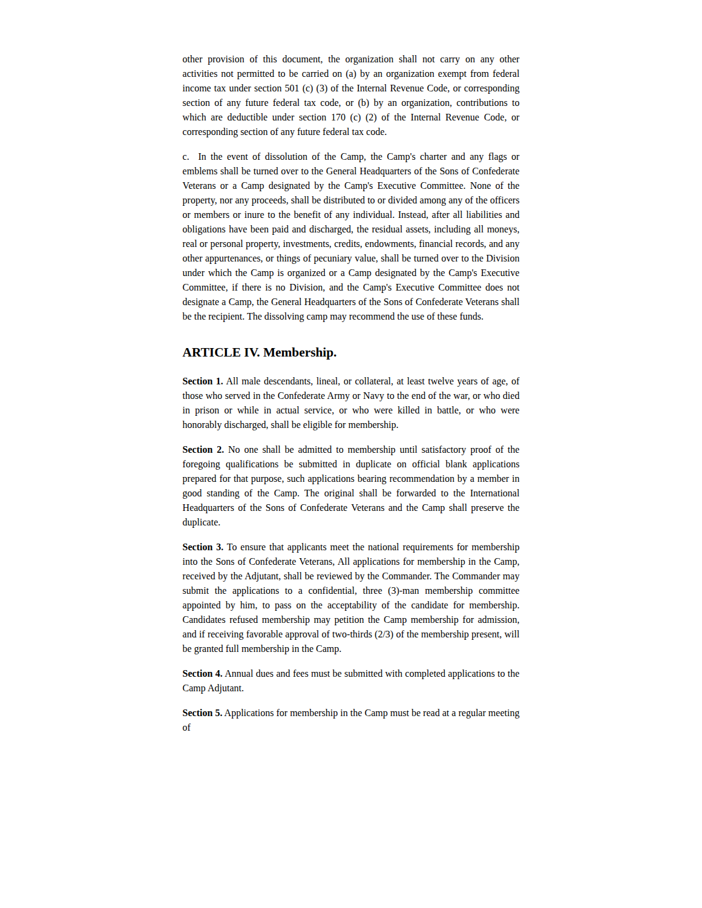other provision of this document, the organization shall not carry on any other activities not permitted to be carried on (a) by an organization exempt from federal income tax under section 501 (c) (3) of the Internal Revenue Code, or corresponding section of any future federal tax code, or (b) by an organization, contributions to which are deductible under section 170 (c) (2) of the Internal Revenue Code, or corresponding section of any future federal tax code.
c. In the event of dissolution of the Camp, the Camp's charter and any flags or emblems shall be turned over to the General Headquarters of the Sons of Confederate Veterans or a Camp designated by the Camp's Executive Committee. None of the property, nor any proceeds, shall be distributed to or divided among any of the officers or members or inure to the benefit of any individual. Instead, after all liabilities and obligations have been paid and discharged, the residual assets, including all moneys, real or personal property, investments, credits, endowments, financial records, and any other appurtenances, or things of pecuniary value, shall be turned over to the Division under which the Camp is organized or a Camp designated by the Camp's Executive Committee, if there is no Division, and the Camp's Executive Committee does not designate a Camp, the General Headquarters of the Sons of Confederate Veterans shall be the recipient. The dissolving camp may recommend the use of these funds.
ARTICLE IV. Membership.
Section 1. All male descendants, lineal, or collateral, at least twelve years of age, of those who served in the Confederate Army or Navy to the end of the war, or who died in prison or while in actual service, or who were killed in battle, or who were honorably discharged, shall be eligible for membership.
Section 2. No one shall be admitted to membership until satisfactory proof of the foregoing qualifications be submitted in duplicate on official blank applications prepared for that purpose, such applications bearing recommendation by a member in good standing of the Camp. The original shall be forwarded to the International Headquarters of the Sons of Confederate Veterans and the Camp shall preserve the duplicate.
Section 3. To ensure that applicants meet the national requirements for membership into the Sons of Confederate Veterans, All applications for membership in the Camp, received by the Adjutant, shall be reviewed by the Commander. The Commander may submit the applications to a confidential, three (3)-man membership committee appointed by him, to pass on the acceptability of the candidate for membership. Candidates refused membership may petition the Camp membership for admission, and if receiving favorable approval of two-thirds (2/3) of the membership present, will be granted full membership in the Camp.
Section 4. Annual dues and fees must be submitted with completed applications to the Camp Adjutant.
Section 5. Applications for membership in the Camp must be read at a regular meeting of